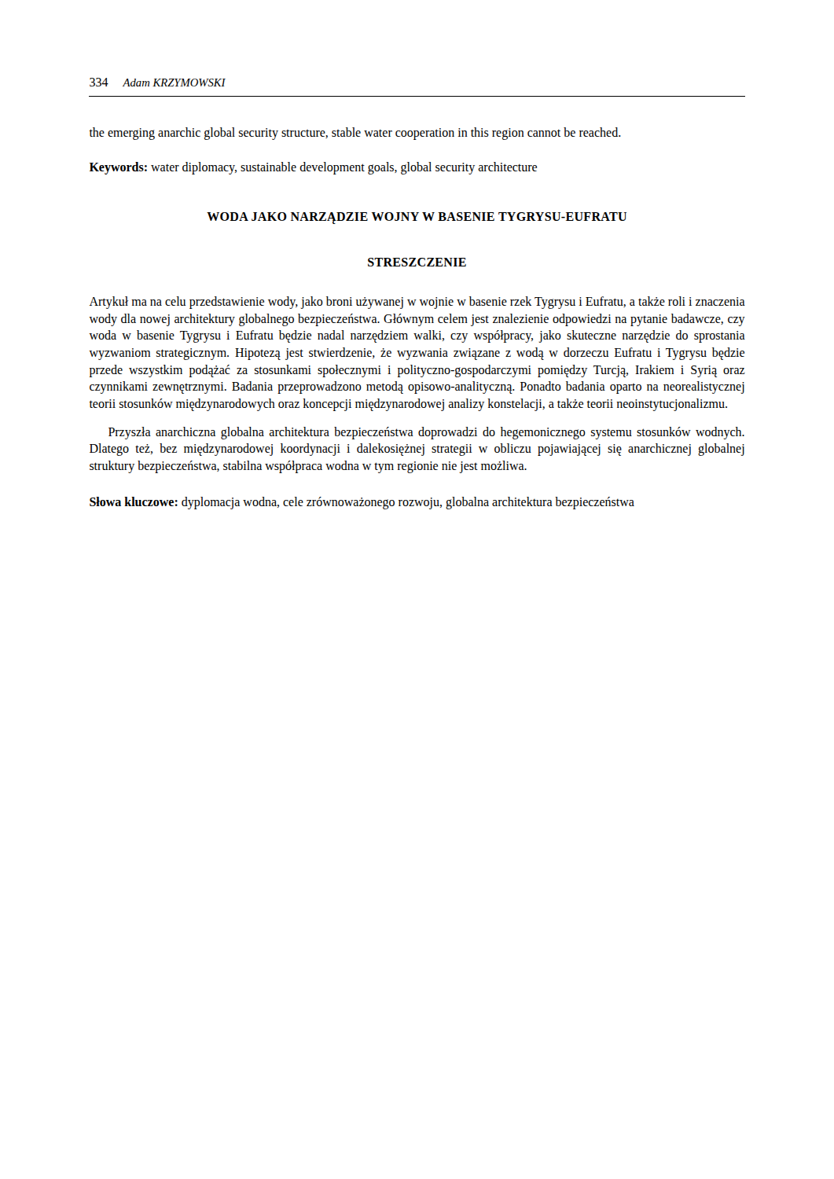334 Adam KRZYMOWSKI
the emerging anarchic global security structure, stable water cooperation in this region cannot be reached.
Keywords: water diplomacy, sustainable development goals, global security architecture
Woda jako narządzie wojny w basenie Tygrysu-Eufratu
Streszczenie
Artykuł ma na celu przedstawienie wody, jako broni używanej w wojnie w basenie rzek Tygrysu i Eufratu, a także roli i znaczenia wody dla nowej architektury globalnego bezpieczeństwa. Głównym celem jest znalezienie odpowiedzi na pytanie badawcze, czy woda w basenie Tygrysu i Eufratu będzie nadal narzędziem walki, czy współpracy, jako skuteczne narzędzie do sprostania wyzwaniom strategicznym. Hipotezą jest stwierdzenie, że wyzwania związane z wodą w dorzeczu Eufratu i Tygrysu będzie przede wszystkim podążać za stosunkami społecznymi i polityczno-gospodarczymi pomiędzy Turcją, Irakiem i Syrią oraz czynnikami zewnętrznymi. Badania przeprowadzono metodą opisowo-analityczną. Ponadto badania oparto na neorealistycznej teorii stosunków międzynarodowych oraz koncepcji międzynarodowej analizy konstelacji, a także teorii neoinstytucjonalizmu.
Przyszła anarchiczna globalna architektura bezpieczeństwa doprowadzi do hegemonicznego systemu stosunków wodnych. Dlatego też, bez międzynarodowej koordynacji i dalekosiężnej strategii w obliczu pojawiającej się anarchicznej globalnej struktury bezpieczeństwa, stabilna współpraca wodna w tym regionie nie jest możliwa.
Słowa kluczowe: dyplomacja wodna, cele zrównoważonego rozwoju, globalna architektura bezpieczeństwa